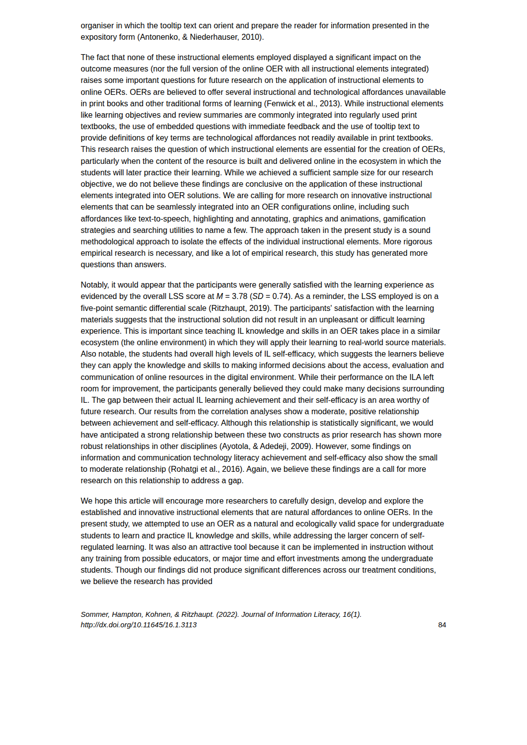organiser in which the tooltip text can orient and prepare the reader for information presented in the expository form (Antonenko, & Niederhauser, 2010).
The fact that none of these instructional elements employed displayed a significant impact on the outcome measures (nor the full version of the online OER with all instructional elements integrated) raises some important questions for future research on the application of instructional elements to online OERs. OERs are believed to offer several instructional and technological affordances unavailable in print books and other traditional forms of learning (Fenwick et al., 2013). While instructional elements like learning objectives and review summaries are commonly integrated into regularly used print textbooks, the use of embedded questions with immediate feedback and the use of tooltip text to provide definitions of key terms are technological affordances not readily available in print textbooks. This research raises the question of which instructional elements are essential for the creation of OERs, particularly when the content of the resource is built and delivered online in the ecosystem in which the students will later practice their learning. While we achieved a sufficient sample size for our research objective, we do not believe these findings are conclusive on the application of these instructional elements integrated into OER solutions. We are calling for more research on innovative instructional elements that can be seamlessly integrated into an OER configurations online, including such affordances like text-to-speech, highlighting and annotating, graphics and animations, gamification strategies and searching utilities to name a few. The approach taken in the present study is a sound methodological approach to isolate the effects of the individual instructional elements. More rigorous empirical research is necessary, and like a lot of empirical research, this study has generated more questions than answers.
Notably, it would appear that the participants were generally satisfied with the learning experience as evidenced by the overall LSS score at M = 3.78 (SD = 0.74). As a reminder, the LSS employed is on a five-point semantic differential scale (Ritzhaupt, 2019). The participants' satisfaction with the learning materials suggests that the instructional solution did not result in an unpleasant or difficult learning experience. This is important since teaching IL knowledge and skills in an OER takes place in a similar ecosystem (the online environment) in which they will apply their learning to real-world source materials. Also notable, the students had overall high levels of IL self-efficacy, which suggests the learners believe they can apply the knowledge and skills to making informed decisions about the access, evaluation and communication of online resources in the digital environment. While their performance on the ILA left room for improvement, the participants generally believed they could make many decisions surrounding IL. The gap between their actual IL learning achievement and their self-efficacy is an area worthy of future research. Our results from the correlation analyses show a moderate, positive relationship between achievement and self-efficacy. Although this relationship is statistically significant, we would have anticipated a strong relationship between these two constructs as prior research has shown more robust relationships in other disciplines (Ayotola, & Adedeji, 2009). However, some findings on information and communication technology literacy achievement and self-efficacy also show the small to moderate relationship (Rohatgi et al., 2016). Again, we believe these findings are a call for more research on this relationship to address a gap.
We hope this article will encourage more researchers to carefully design, develop and explore the established and innovative instructional elements that are natural affordances to online OERs. In the present study, we attempted to use an OER as a natural and ecologically valid space for undergraduate students to learn and practice IL knowledge and skills, while addressing the larger concern of self-regulated learning. It was also an attractive tool because it can be implemented in instruction without any training from possible educators, or major time and effort investments among the undergraduate students. Though our findings did not produce significant differences across our treatment conditions, we believe the research has provided
Sommer, Hampton, Kohnen, & Ritzhaupt. (2022). Journal of Information Literacy, 16(1).
http://dx.doi.org/10.11645/16.1.3113
84